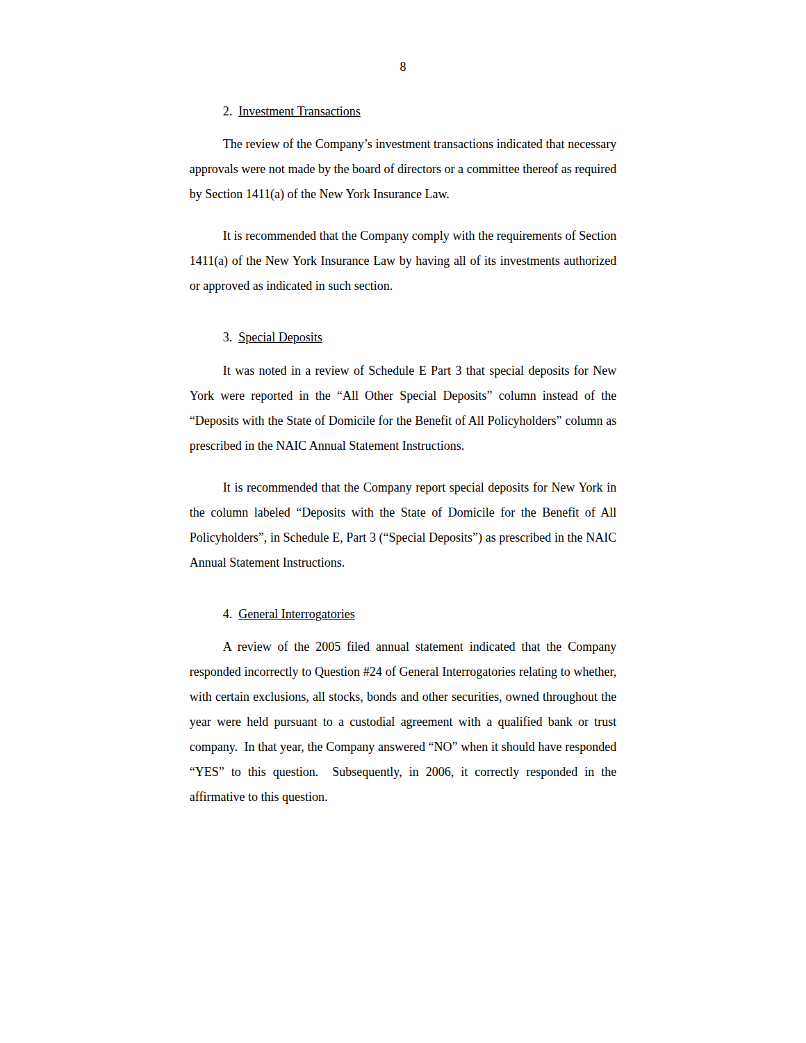8
2. Investment Transactions
The review of the Company’s investment transactions indicated that necessary approvals were not made by the board of directors or a committee thereof as required by Section 1411(a) of the New York Insurance Law.
It is recommended that the Company comply with the requirements of Section 1411(a) of the New York Insurance Law by having all of its investments authorized or approved as indicated in such section.
3. Special Deposits
It was noted in a review of Schedule E Part 3 that special deposits for New York were reported in the “All Other Special Deposits” column instead of the “Deposits with the State of Domicile for the Benefit of All Policyholders” column as prescribed in the NAIC Annual Statement Instructions.
It is recommended that the Company report special deposits for New York in the column labeled “Deposits with the State of Domicile for the Benefit of All Policyholders”, in Schedule E, Part 3 (“Special Deposits”) as prescribed in the NAIC Annual Statement Instructions.
4. General Interrogatories
A review of the 2005 filed annual statement indicated that the Company responded incorrectly to Question #24 of General Interrogatories relating to whether, with certain exclusions, all stocks, bonds and other securities, owned throughout the year were held pursuant to a custodial agreement with a qualified bank or trust company. In that year, the Company answered “NO” when it should have responded “YES” to this question. Subsequently, in 2006, it correctly responded in the affirmative to this question.